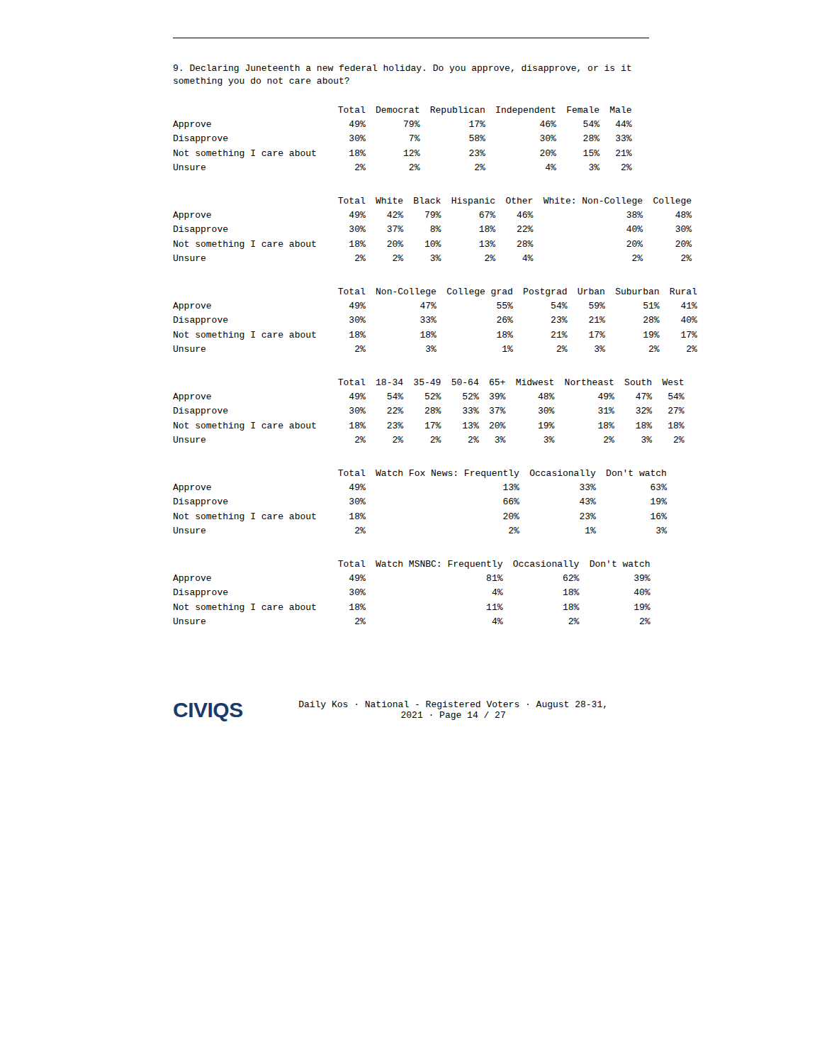9. Declaring Juneteenth a new federal holiday. Do you approve, disapprove, or is it
something you do not care about?
| | Total | Democrat | Republican | Independent | Female | Male |
| --- | --- | --- | --- | --- | --- | --- |
| Approve | 49% | 79% | 17% | 46% | 54% | 44% |
| Disapprove | 30% | 7% | 58% | 30% | 28% | 33% |
| Not something I care about | 18% | 12% | 23% | 20% | 15% | 21% |
| Unsure | 2% | 2% | 2% | 4% | 3% | 2% |
| | Total | White | Black | Hispanic | Other | White: Non-College | College |
| --- | --- | --- | --- | --- | --- | --- | --- |
| Approve | 49% | 42% | 79% | 67% | 46% | 38% | 48% |
| Disapprove | 30% | 37% | 8% | 18% | 22% | 40% | 30% |
| Not something I care about | 18% | 20% | 10% | 13% | 28% | 20% | 20% |
| Unsure | 2% | 2% | 3% | 2% | 4% | 2% | 2% |
| | Total | Non-College | College grad | Postgrad | Urban | Suburban | Rural |
| --- | --- | --- | --- | --- | --- | --- | --- |
| Approve | 49% | 47% | 55% | 54% | 59% | 51% | 41% |
| Disapprove | 30% | 33% | 26% | 23% | 21% | 28% | 40% |
| Not something I care about | 18% | 18% | 18% | 21% | 17% | 19% | 17% |
| Unsure | 2% | 3% | 1% | 2% | 3% | 2% | 2% |
| | Total | 18-34 | 35-49 | 50-64 | 65+ | Midwest | Northeast | South | West |
| --- | --- | --- | --- | --- | --- | --- | --- | --- | --- |
| Approve | 49% | 54% | 52% | 52% | 39% | 48% | 49% | 47% | 54% |
| Disapprove | 30% | 22% | 28% | 33% | 37% | 30% | 31% | 32% | 27% |
| Not something I care about | 18% | 23% | 17% | 13% | 20% | 19% | 18% | 18% | 18% |
| Unsure | 2% | 2% | 2% | 2% | 3% | 3% | 2% | 3% | 2% |
| | Total | Watch Fox News: Frequently | Occasionally | Don't watch |
| --- | --- | --- | --- | --- |
| Approve | 49% | 13% | 33% | 63% |
| Disapprove | 30% | 66% | 43% | 19% |
| Not something I care about | 18% | 20% | 23% | 16% |
| Unsure | 2% | 2% | 1% | 3% |
| | Total | Watch MSNBC: Frequently | Occasionally | Don't watch |
| --- | --- | --- | --- | --- |
| Approve | 49% | 81% | 62% | 39% |
| Disapprove | 30% | 4% | 18% | 40% |
| Not something I care about | 18% | 11% | 18% | 19% |
| Unsure | 2% | 4% | 2% | 2% |
CIVIQS
Daily Kos · National - Registered Voters · August 28-31, 2021 · Page 14 / 27